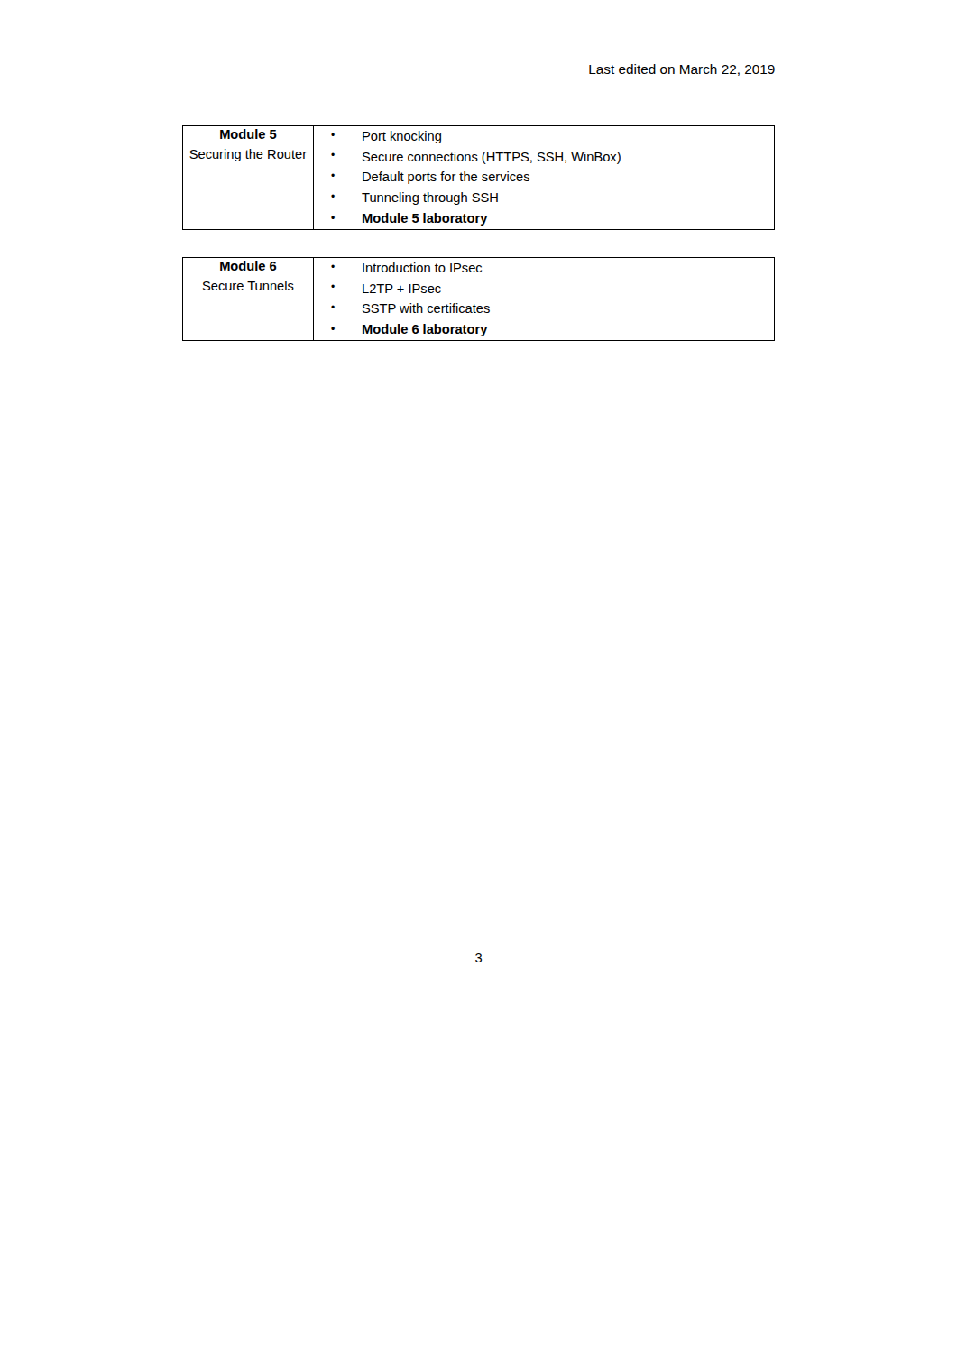Last edited on March 22, 2019
| Module 5 Securing the Router | Port knocking Secure connections (HTTPS, SSH, WinBox) Default ports for the services Tunneling through SSH Module 5 laboratory |
| Module 6 Secure Tunnels | Introduction to IPsec L2TP + IPsec SSTP with certificates Module 6 laboratory |
3